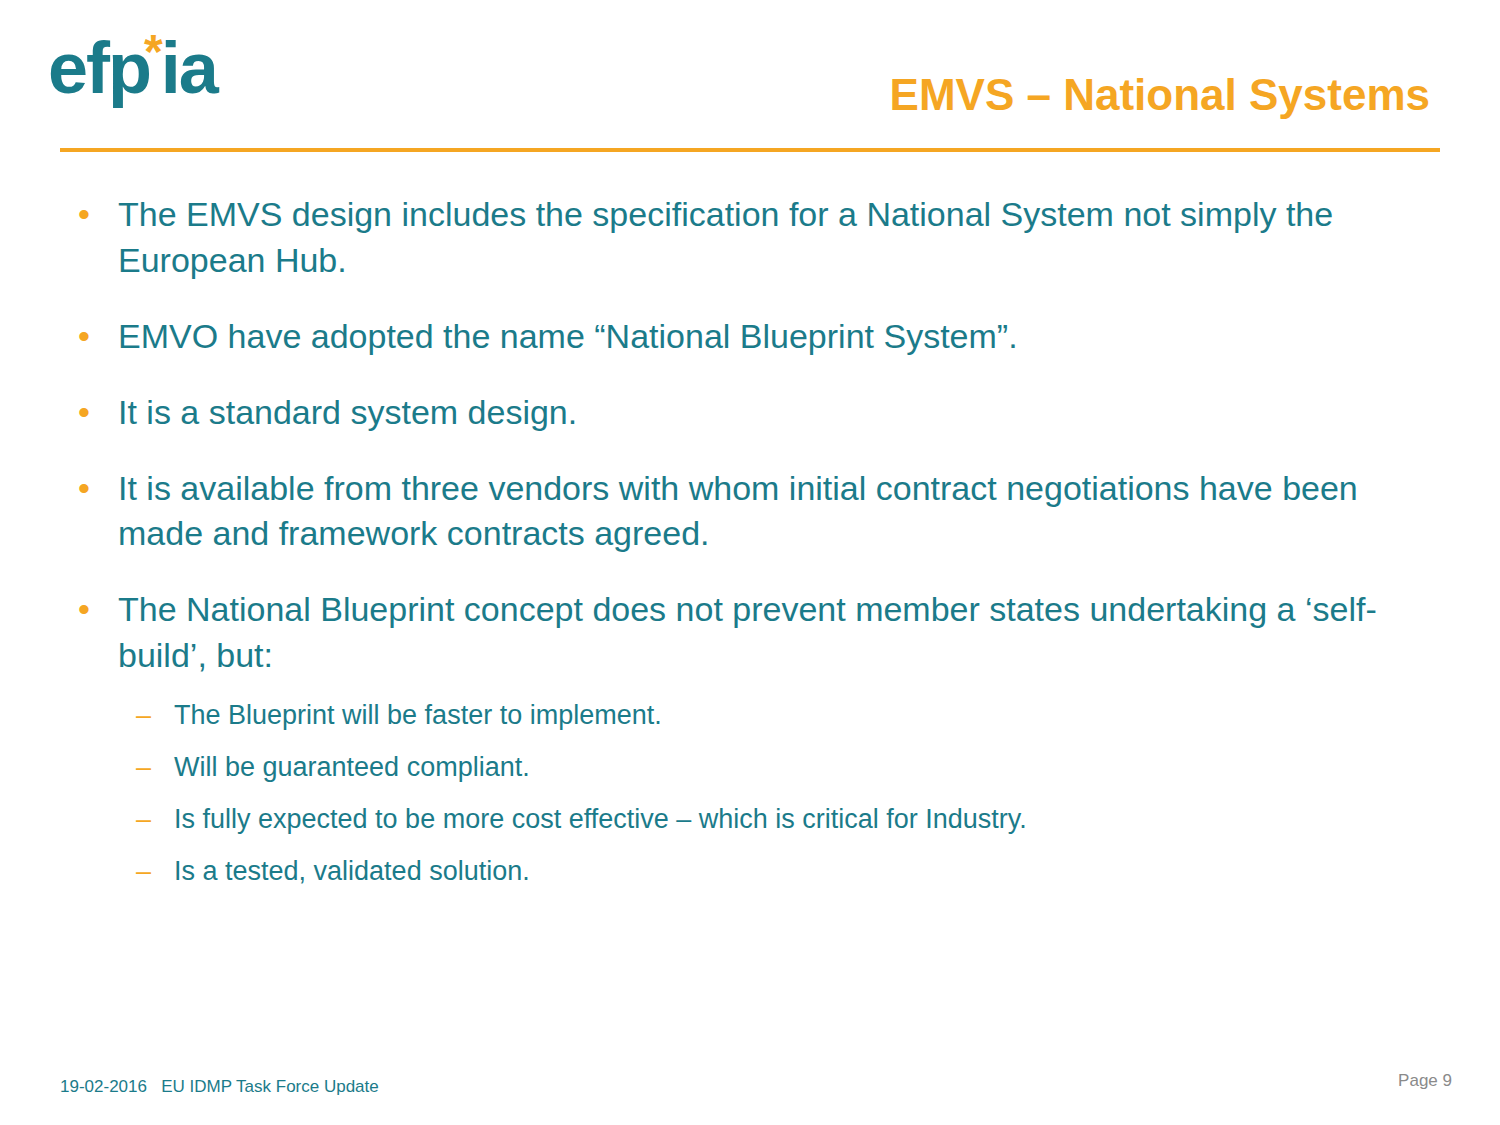efp*ia
EMVS – National Systems
The EMVS design includes the specification for a National System not simply the European Hub.
EMVO have adopted the name “National Blueprint System”.
It is a standard system design.
It is available from three vendors with whom initial contract negotiations have been made and framework contracts agreed.
The National Blueprint concept does not prevent member states undertaking a ‘self-build’, but:
The Blueprint will be faster to implement.
Will be guaranteed compliant.
Is fully expected to be more cost effective – which is critical for Industry.
Is a tested, validated solution.
19-02-2016 EU IDMP Task Force Update
Page 9